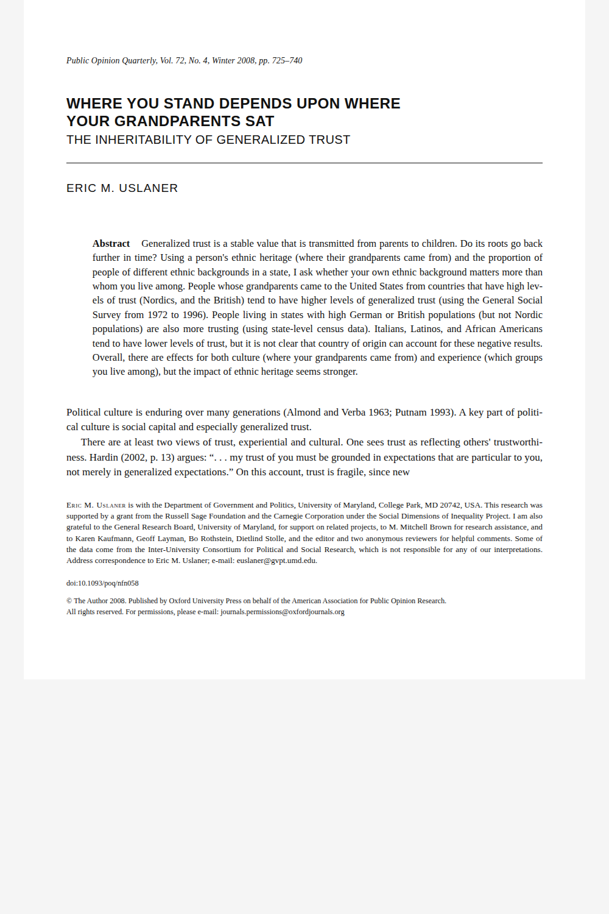Public Opinion Quarterly, Vol. 72, No. 4, Winter 2008, pp. 725–740
Where You Stand Depends Upon Where
Your Grandparents Sat
The Inheritability of Generalized Trust
Eric M. Uslaner
Abstract Generalized trust is a stable value that is transmitted from parents to children. Do its roots go back further in time? Using a person's ethnic heritage (where their grandparents came from) and the proportion of people of different ethnic backgrounds in a state, I ask whether your own ethnic background matters more than whom you live among. People whose grandparents came to the United States from countries that have high levels of trust (Nordics, and the British) tend to have higher levels of generalized trust (using the General Social Survey from 1972 to 1996). People living in states with high German or British populations (but not Nordic populations) are also more trusting (using state-level census data). Italians, Latinos, and African Americans tend to have lower levels of trust, but it is not clear that country of origin can account for these negative results. Overall, there are effects for both culture (where your grandparents came from) and experience (which groups you live among), but the impact of ethnic heritage seems stronger.
Political culture is enduring over many generations (Almond and Verba 1963; Putnam 1993). A key part of political culture is social capital and especially generalized trust.
There are at least two views of trust, experiential and cultural. One sees trust as reflecting others' trustworthiness. Hardin (2002, p. 13) argues: “. . . my trust of you must be grounded in expectations that are particular to you, not merely in generalized expectations.” On this account, trust is fragile, since new
Eric M. Uslaner is with the Department of Government and Politics, University of Maryland, College Park, MD 20742, USA. This research was supported by a grant from the Russell Sage Foundation and the Carnegie Corporation under the Social Dimensions of Inequality Project. I am also grateful to the General Research Board, University of Maryland, for support on related projects, to M. Mitchell Brown for research assistance, and to Karen Kaufmann, Geoff Layman, Bo Rothstein, Dietlind Stolle, and the editor and two anonymous reviewers for helpful comments. Some of the data come from the Inter-University Consortium for Political and Social Research, which is not responsible for any of our interpretations. Address correspondence to Eric M. Uslaner; e-mail: euslaner@gvpt.umd.edu.
doi:10.1093/poq/nfn058
© The Author 2008. Published by Oxford University Press on behalf of the American Association for Public Opinion Research.
All rights reserved. For permissions, please e-mail: journals.permissions@oxfordjournals.org